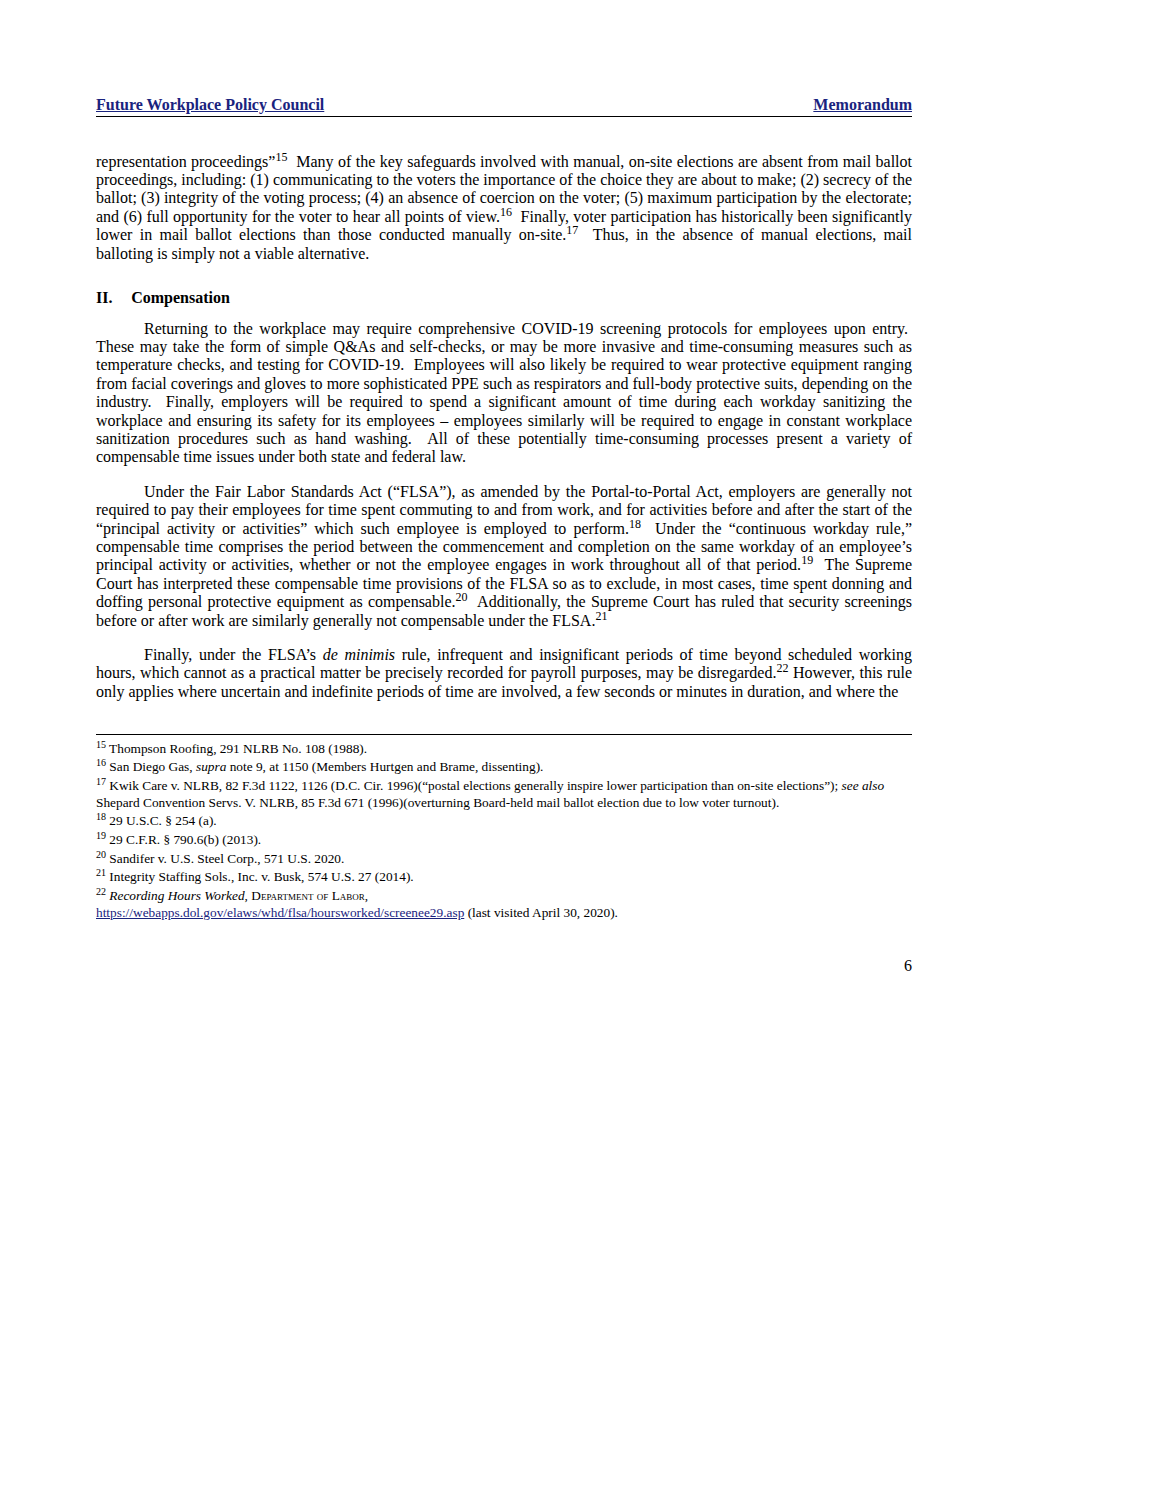Future Workplace Policy Council Memorandum
representation proceedings”15 Many of the key safeguards involved with manual, on-site elections are absent from mail ballot proceedings, including: (1) communicating to the voters the importance of the choice they are about to make; (2) secrecy of the ballot; (3) integrity of the voting process; (4) an absence of coercion on the voter; (5) maximum participation by the electorate; and (6) full opportunity for the voter to hear all points of view.16 Finally, voter participation has historically been significantly lower in mail ballot elections than those conducted manually on-site.17 Thus, in the absence of manual elections, mail balloting is simply not a viable alternative.
II. Compensation
Returning to the workplace may require comprehensive COVID-19 screening protocols for employees upon entry. These may take the form of simple Q&As and self-checks, or may be more invasive and time-consuming measures such as temperature checks, and testing for COVID-19. Employees will also likely be required to wear protective equipment ranging from facial coverings and gloves to more sophisticated PPE such as respirators and full-body protective suits, depending on the industry. Finally, employers will be required to spend a significant amount of time during each workday sanitizing the workplace and ensuring its safety for its employees – employees similarly will be required to engage in constant workplace sanitization procedures such as hand washing. All of these potentially time-consuming processes present a variety of compensable time issues under both state and federal law.
Under the Fair Labor Standards Act (“FLSA”), as amended by the Portal-to-Portal Act, employers are generally not required to pay their employees for time spent commuting to and from work, and for activities before and after the start of the “principal activity or activities” which such employee is employed to perform.18 Under the “continuous workday rule,” compensable time comprises the period between the commencement and completion on the same workday of an employee’s principal activity or activities, whether or not the employee engages in work throughout all of that period.19 The Supreme Court has interpreted these compensable time provisions of the FLSA so as to exclude, in most cases, time spent donning and doffing personal protective equipment as compensable.20 Additionally, the Supreme Court has ruled that security screenings before or after work are similarly generally not compensable under the FLSA.21
Finally, under the FLSA’s de minimis rule, infrequent and insignificant periods of time beyond scheduled working hours, which cannot as a practical matter be precisely recorded for payroll purposes, may be disregarded.22 However, this rule only applies where uncertain and indefinite periods of time are involved, a few seconds or minutes in duration, and where the
15 Thompson Roofing, 291 NLRB No. 108 (1988).
16 San Diego Gas, supra note 9, at 1150 (Members Hurtgen and Brame, dissenting).
17 Kwik Care v. NLRB, 82 F.3d 1122, 1126 (D.C. Cir. 1996)(“postal elections generally inspire lower participation than on-site elections”); see also Shepard Convention Servs. V. NLRB, 85 F.3d 671 (1996)(overturning Board-held mail ballot election due to low voter turnout).
18 29 U.S.C. § 254 (a).
19 29 C.F.R. § 790.6(b) (2013).
20 Sandifer v. U.S. Steel Corp., 571 U.S. 2020.
21 Integrity Staffing Sols., Inc. v. Busk, 574 U.S. 27 (2014).
22 Recording Hours Worked, Department of Labor,
https://webapps.dol.gov/elaws/whd/flsa/hoursworked/screenee29.asp (last visited April 30, 2020).
6